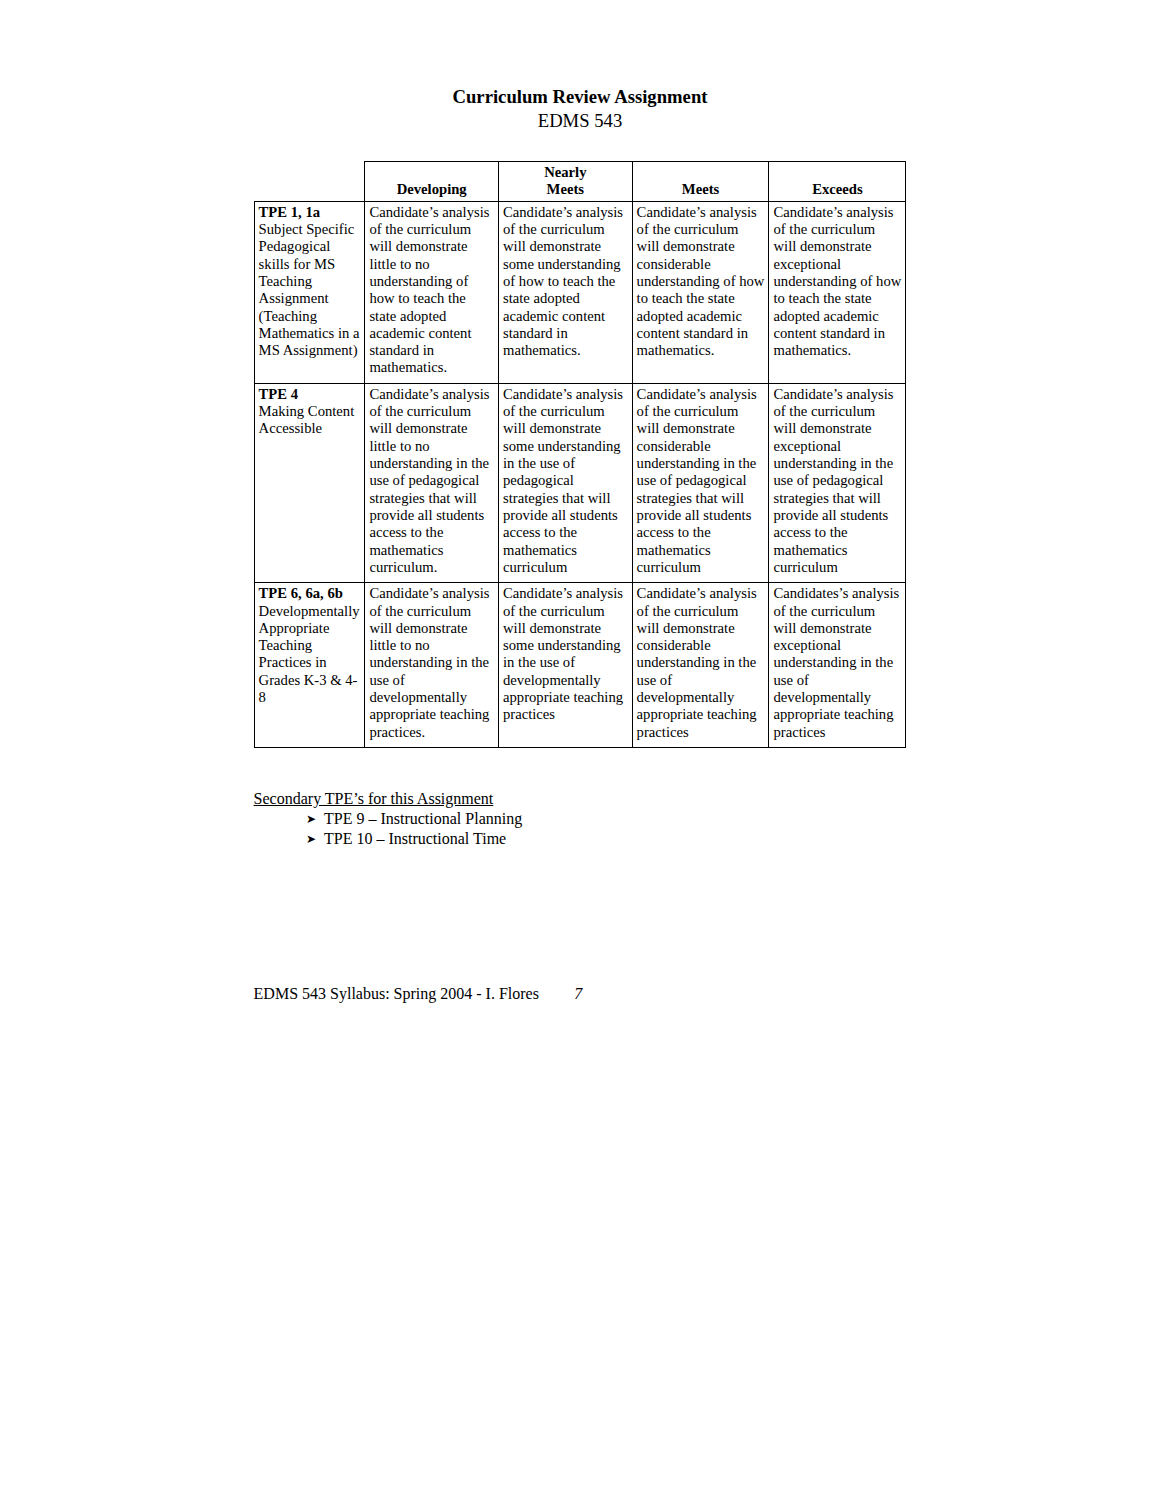Curriculum Review Assignment
EDMS 543
| | Developing | Nearly Meets | Meets | Exceeds |
| --- | --- | --- | --- | --- |
| TPE 1, 1a Subject Specific Pedagogical skills for MS Teaching Assignment (Teaching Mathematics in a MS Assignment) | Candidate’s analysis of the curriculum will demonstrate little to no understanding of how to teach the state adopted academic content standard in mathematics. | Candidate’s analysis of the curriculum will demonstrate some understanding of how to teach the state adopted academic content standard in mathematics. | Candidate’s analysis of the curriculum will demonstrate considerable understanding of how to teach the state adopted academic content standard in mathematics. | Candidate’s analysis of the curriculum will demonstrate exceptional understanding of how to teach the state adopted academic content standard in mathematics. |
| TPE 4 Making Content Accessible | Candidate’s analysis of the curriculum will demonstrate little to no understanding in the use of pedagogical strategies that will provide all students access to the mathematics curriculum. | Candidate’s analysis of the curriculum will demonstrate some understanding in the use of pedagogical strategies that will provide all students access to the mathematics curriculum | Candidate’s analysis of the curriculum will demonstrate considerable understanding in the use of pedagogical strategies that will provide all students access to the mathematics curriculum | Candidate’s analysis of the curriculum will demonstrate exceptional understanding in the use of pedagogical strategies that will provide all students access to the mathematics curriculum |
| TPE 6, 6a, 6b Developmentally Appropriate Teaching Practices in Grades K-3 & 4-8 | Candidate’s analysis of the curriculum will demonstrate little to no understanding in the use of developmentally appropriate teaching practices. | Candidate’s analysis of the curriculum will demonstrate some understanding in the use of developmentally appropriate teaching practices | Candidate’s analysis of the curriculum will demonstrate considerable understanding in the use of developmentally appropriate teaching practices | Candidates’s analysis of the curriculum will demonstrate exceptional understanding in the use of developmentally appropriate teaching practices |
Secondary TPE’s for this Assignment
TPE 9 – Instructional Planning
TPE 10 – Instructional Time
EDMS 543 Syllabus: Spring 2004 - I. Flores7